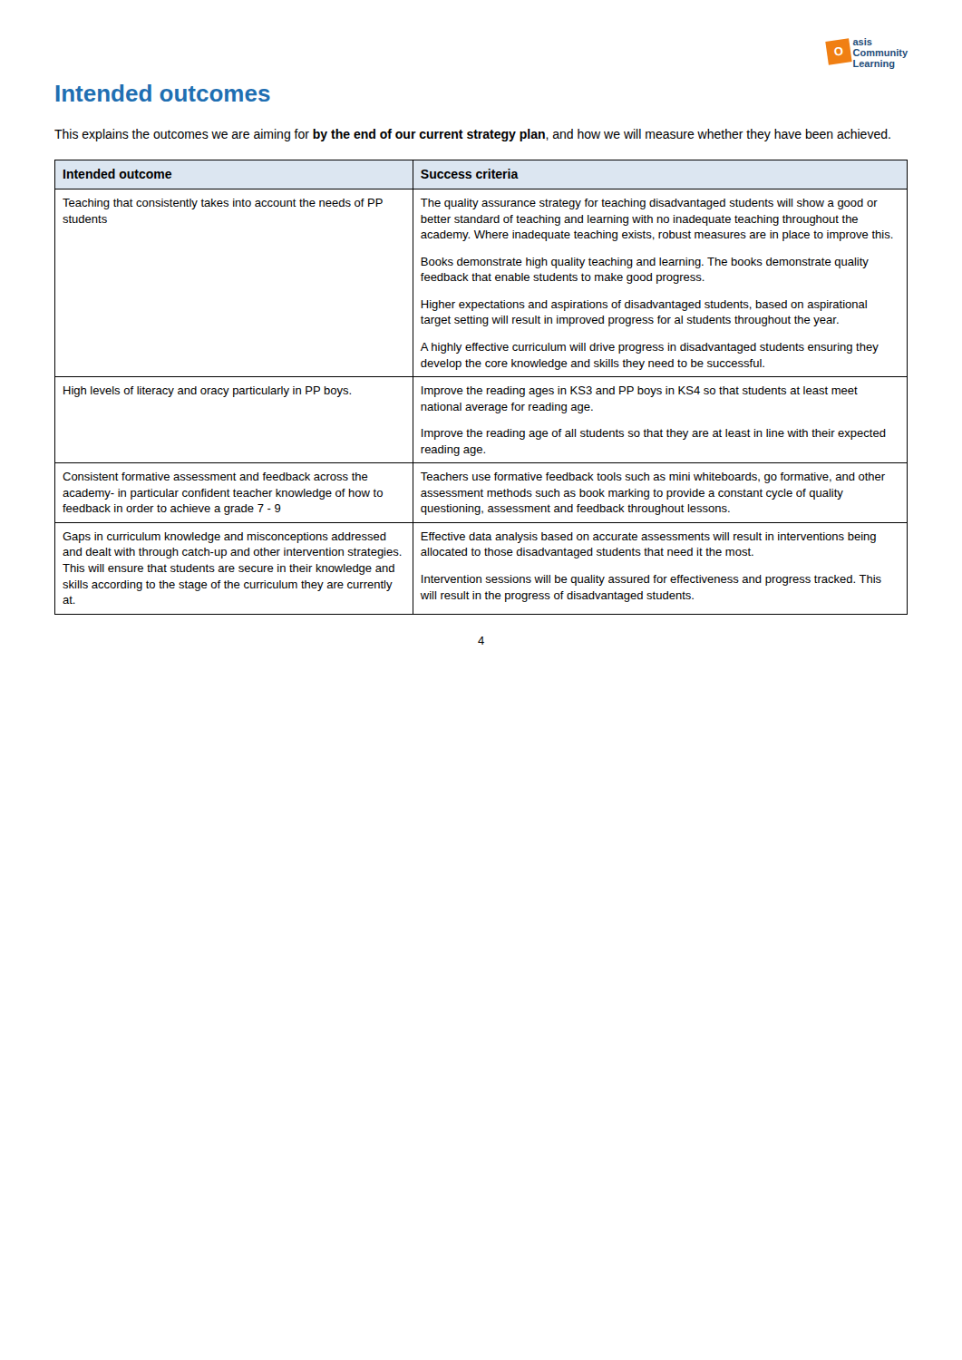Oasis
Community
Learning
Intended outcomes
This explains the outcomes we are aiming for by the end of our current strategy plan, and how we will measure whether they have been achieved.
| Intended outcome | Success criteria |
| --- | --- |
| Teaching that consistently takes into account the needs of PP students | The quality assurance strategy for teaching disadvantaged students will show a good or better standard of teaching and learning with no inadequate teaching throughout the academy. Where inadequate teaching exists, robust measures are in place to improve this. Books demonstrate high quality teaching and learning. The books demonstrate quality feedback that enable students to make good progress. Higher expectations and aspirations of disadvantaged students, based on aspirational target setting will result in improved progress for al students throughout the year. A highly effective curriculum will drive progress in disadvantaged students ensuring they develop the core knowledge and skills they need to be successful. |
| High levels of literacy and oracy particularly in PP boys. | Improve the reading ages in KS3 and PP boys in KS4 so that students at least meet national average for reading age. Improve the reading age of all students so that they are at least in line with their expected reading age. |
| Consistent formative assessment and feedback across the academy- in particular confident teacher knowledge of how to feedback in order to achieve a grade 7 - 9 | Teachers use formative feedback tools such as mini whiteboards, go formative, and other assessment methods such as book marking to provide a constant cycle of quality questioning, assessment and feedback throughout lessons. |
| Gaps in curriculum knowledge and misconceptions addressed and dealt with through catch-up and other intervention strategies. This will ensure that students are secure in their knowledge and skills according to the stage of the curriculum they are currently at. | Effective data analysis based on accurate assessments will result in interventions being allocated to those disadvantaged students that need it the most. Intervention sessions will be quality assured for effectiveness and progress tracked. This will result in the progress of disadvantaged students. |
4